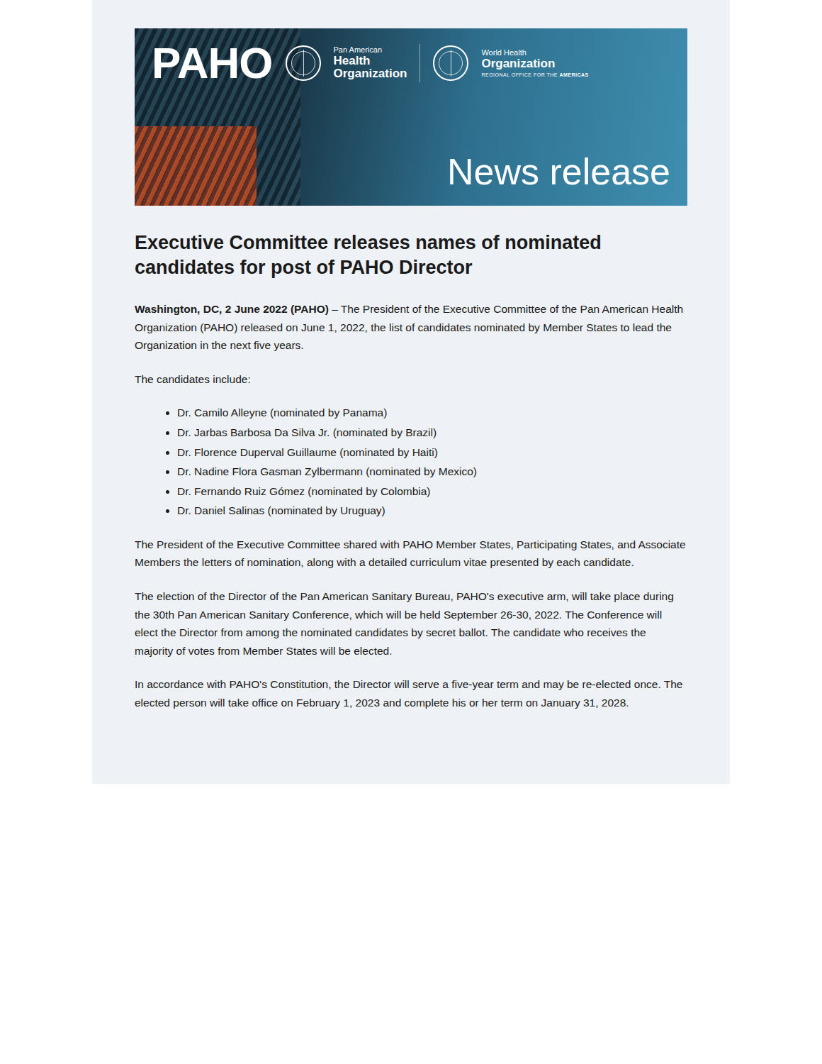PAHO
Pan American
Health
Organization
World Health
Organization
REGIONAL OFFICE FOR THE Americas
News release
Executive Committee releases names of nominated candidates for post of PAHO Director
Washington, DC, 2 June 2022 (PAHO) – The President of the Executive Committee of the Pan American Health Organization (PAHO) released on June 1, 2022, the list of candidates nominated by Member States to lead the Organization in the next five years.
The candidates include:
Dr. Camilo Alleyne (nominated by Panama)
Dr. Jarbas Barbosa Da Silva Jr. (nominated by Brazil)
Dr. Florence Duperval Guillaume (nominated by Haiti)
Dr. Nadine Flora Gasman Zylbermann (nominated by Mexico)
Dr. Fernando Ruiz Gómez (nominated by Colombia)
Dr. Daniel Salinas (nominated by Uruguay)
The President of the Executive Committee shared with PAHO Member States, Participating States, and Associate Members the letters of nomination, along with a detailed curriculum vitae presented by each candidate.
The election of the Director of the Pan American Sanitary Bureau, PAHO's executive arm, will take place during the 30th Pan American Sanitary Conference, which will be held September 26-30, 2022. The Conference will elect the Director from among the nominated candidates by secret ballot. The candidate who receives the majority of votes from Member States will be elected.
In accordance with PAHO's Constitution, the Director will serve a five-year term and may be re-elected once. The elected person will take office on February 1, 2023 and complete his or her term on January 31, 2028.